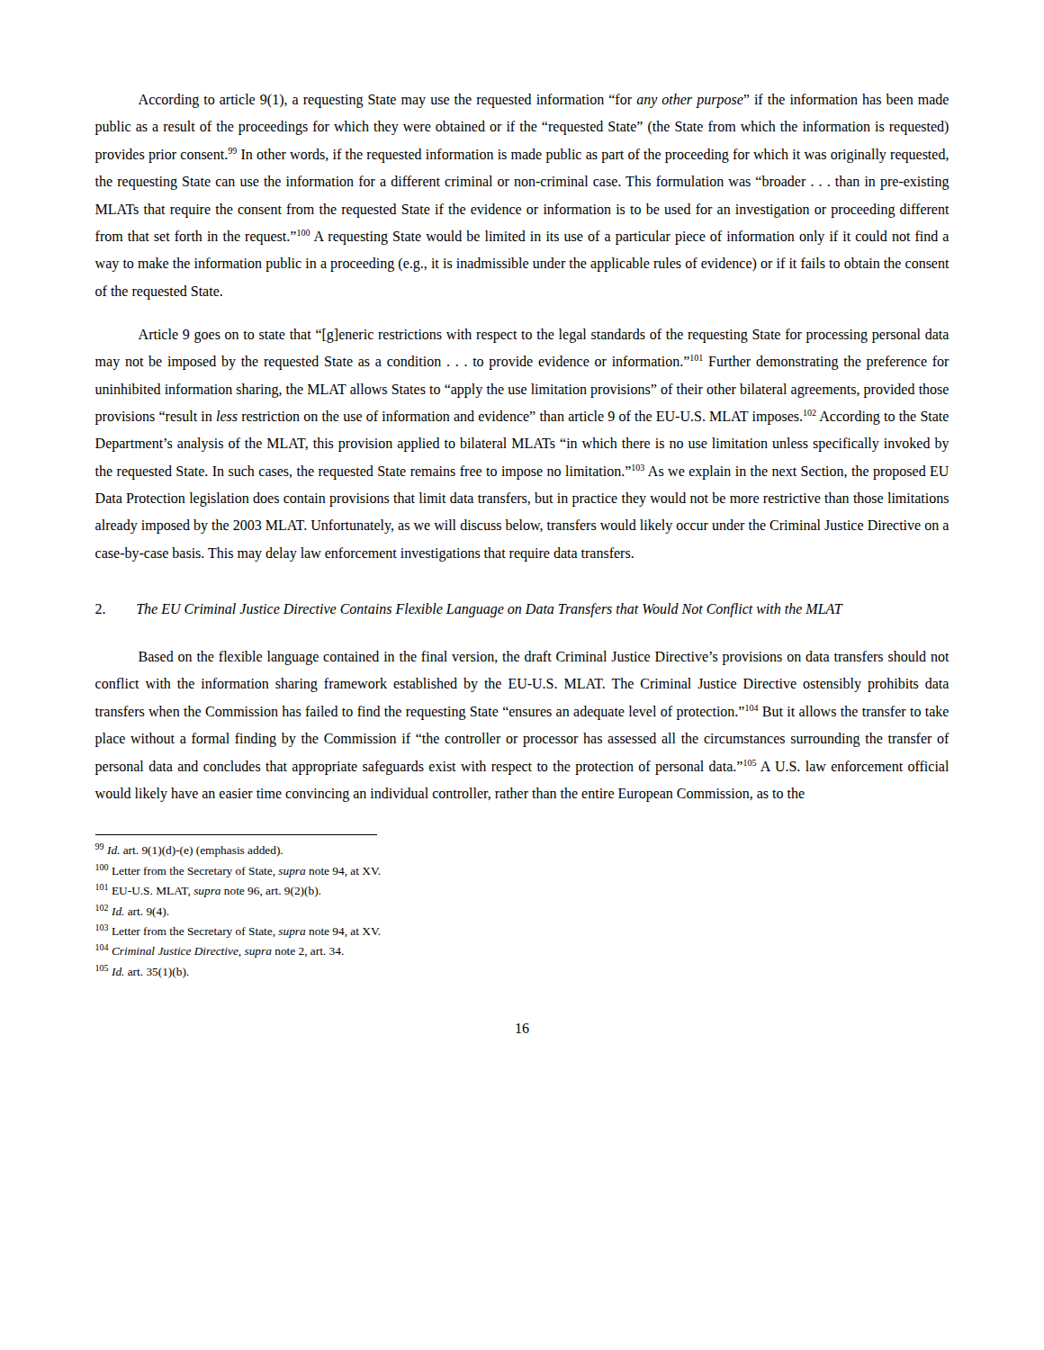According to article 9(1), a requesting State may use the requested information “for any other purpose” if the information has been made public as a result of the proceedings for which they were obtained or if the “requested State” (the State from which the information is requested) provides prior consent.99 In other words, if the requested information is made public as part of the proceeding for which it was originally requested, the requesting State can use the information for a different criminal or non-criminal case. This formulation was “broader . . . than in pre-existing MLATs that require the consent from the requested State if the evidence or information is to be used for an investigation or proceeding different from that set forth in the request.”100 A requesting State would be limited in its use of a particular piece of information only if it could not find a way to make the information public in a proceeding (e.g., it is inadmissible under the applicable rules of evidence) or if it fails to obtain the consent of the requested State.
Article 9 goes on to state that “[g]eneric restrictions with respect to the legal standards of the requesting State for processing personal data may not be imposed by the requested State as a condition . . . to provide evidence or information.”101 Further demonstrating the preference for uninhibited information sharing, the MLAT allows States to “apply the use limitation provisions” of their other bilateral agreements, provided those provisions “result in less restriction on the use of information and evidence” than article 9 of the EU-U.S. MLAT imposes.102 According to the State Department’s analysis of the MLAT, this provision applied to bilateral MLATs “in which there is no use limitation unless specifically invoked by the requested State. In such cases, the requested State remains free to impose no limitation.”103 As we explain in the next Section, the proposed EU Data Protection legislation does contain provisions that limit data transfers, but in practice they would not be more restrictive than those limitations already imposed by the 2003 MLAT. Unfortunately, as we will discuss below, transfers would likely occur under the Criminal Justice Directive on a case-by-case basis. This may delay law enforcement investigations that require data transfers.
2. The EU Criminal Justice Directive Contains Flexible Language on Data Transfers that Would Not Conflict with the MLAT
Based on the flexible language contained in the final version, the draft Criminal Justice Directive’s provisions on data transfers should not conflict with the information sharing framework established by the EU-U.S. MLAT. The Criminal Justice Directive ostensibly prohibits data transfers when the Commission has failed to find the requesting State “ensures an adequate level of protection.”104 But it allows the transfer to take place without a formal finding by the Commission if “the controller or processor has assessed all the circumstances surrounding the transfer of personal data and concludes that appropriate safeguards exist with respect to the protection of personal data.”105 A U.S. law enforcement official would likely have an easier time convincing an individual controller, rather than the entire European Commission, as to the
99 Id. art. 9(1)(d)-(e) (emphasis added).
100 Letter from the Secretary of State, supra note 94, at XV.
101 EU-U.S. MLAT, supra note 96, art. 9(2)(b).
102 Id. art. 9(4).
103 Letter from the Secretary of State, supra note 94, at XV.
104 Criminal Justice Directive, supra note 2, art. 34.
105 Id. art. 35(1)(b).
16